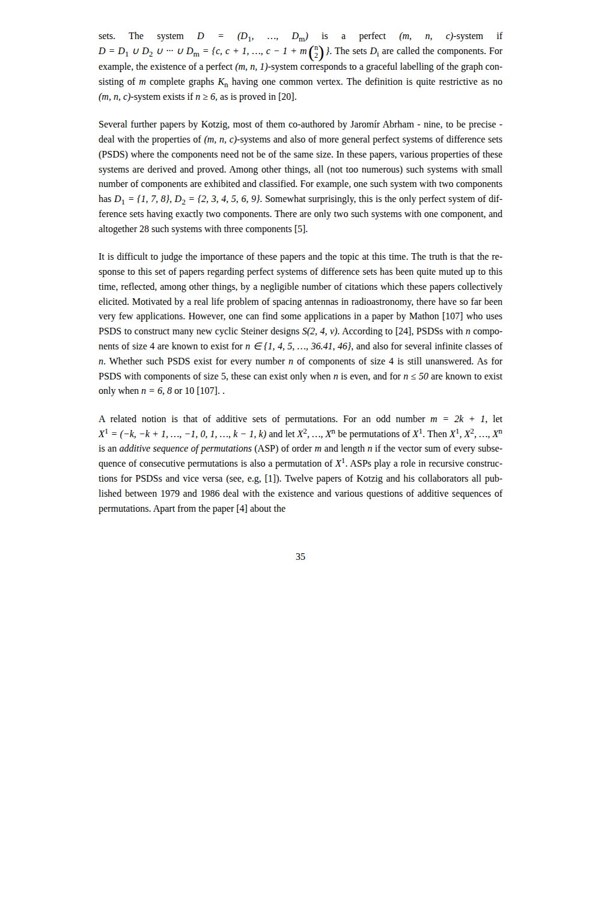sets. The system D = (D1, …, Dm) is a perfect (m, n, c)-system if D = D1 ∪ D2 ∪ ··· ∪ Dm = {c, c + 1, …, c − 1 + m(n 2)}. The sets Di are called the components. For example, the existence of a perfect (m, n, 1)-system corresponds to a graceful labelling of the graph consisting of m complete graphs Kn having one common vertex. The definition is quite restrictive as no (m, n, c)-system exists if n ≥ 6, as is proved in [20].
Several further papers by Kotzig, most of them co-authored by Jaromír Abrham - nine, to be precise - deal with the properties of (m, n, c)-systems and also of more general perfect systems of difference sets (PSDS) where the components need not be of the same size. In these papers, various properties of these systems are derived and proved. Among other things, all (not too numerous) such systems with small number of components are exhibited and classified. For example, one such system with two components has D1 = {1, 7, 8}, D2 = {2, 3, 4, 5, 6, 9}. Somewhat surprisingly, this is the only perfect system of difference sets having exactly two components. There are only two such systems with one component, and altogether 28 such systems with three components [5].
It is difficult to judge the importance of these papers and the topic at this time. The truth is that the response to this set of papers regarding perfect systems of difference sets has been quite muted up to this time, reflected, among other things, by a negligible number of citations which these papers collectively elicited. Motivated by a real life problem of spacing antennas in radioastronomy, there have so far been very few applications. However, one can find some applications in a paper by Mathon [107] who uses PSDS to construct many new cyclic Steiner designs S(2, 4, v). According to [24], PSDSs with n components of size 4 are known to exist for n ∈ {1, 4, 5, …, 36.41, 46}, and also for several infinite classes of n. Whether such PSDS exist for every number n of components of size 4 is still unanswered. As for PSDS with components of size 5, these can exist only when n is even, and for n ≤ 50 are known to exist only when n = 6, 8 or 10 [107]. .
A related notion is that of additive sets of permutations. For an odd number m = 2k + 1, let X1 = (−k, −k + 1, …, −1, 0, 1, …, k − 1, k) and let X2, …, Xn be permutations of X1. Then X1, X2, …, Xn is an additive sequence of permutations (ASP) of order m and length n if the vector sum of every subsequence of consecutive permutations is also a permutation of X1. ASPs play a role in recursive constructions for PSDSs and vice versa (see, e.g, [1]). Twelve papers of Kotzig and his collaborators all published between 1979 and 1986 deal with the existence and various questions of additive sequences of permutations. Apart from the paper [4] about the
35